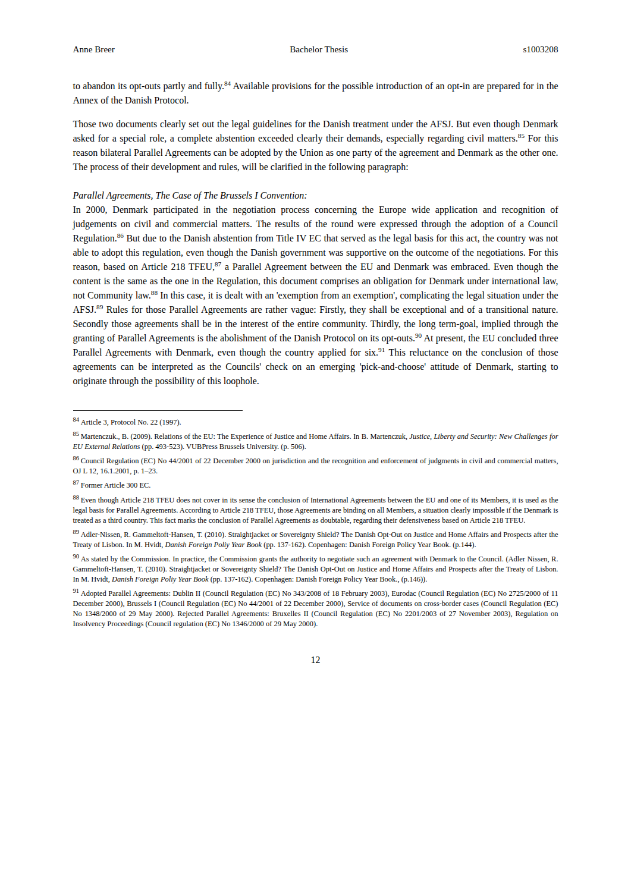Anne Breer Bachelor Thesis s1003208
to abandon its opt-outs partly and fully.84 Available provisions for the possible introduction of an opt-in are prepared for in the Annex of the Danish Protocol.
Those two documents clearly set out the legal guidelines for the Danish treatment under the AFSJ. But even though Denmark asked for a special role, a complete abstention exceeded clearly their demands, especially regarding civil matters.85 For this reason bilateral Parallel Agreements can be adopted by the Union as one party of the agreement and Denmark as the other one. The process of their development and rules, will be clarified in the following paragraph:
Parallel Agreements, The Case of The Brussels I Convention:
In 2000, Denmark participated in the negotiation process concerning the Europe wide application and recognition of judgements on civil and commercial matters. The results of the round were expressed through the adoption of a Council Regulation.86 But due to the Danish abstention from Title IV EC that served as the legal basis for this act, the country was not able to adopt this regulation, even though the Danish government was supportive on the outcome of the negotiations. For this reason, based on Article 218 TFEU,87 a Parallel Agreement between the EU and Denmark was embraced. Even though the content is the same as the one in the Regulation, this document comprises an obligation for Denmark under international law, not Community law.88 In this case, it is dealt with an 'exemption from an exemption', complicating the legal situation under the AFSJ.89 Rules for those Parallel Agreements are rather vague: Firstly, they shall be exceptional and of a transitional nature. Secondly those agreements shall be in the interest of the entire community. Thirdly, the long term-goal, implied through the granting of Parallel Agreements is the abolishment of the Danish Protocol on its opt-outs.90 At present, the EU concluded three Parallel Agreements with Denmark, even though the country applied for six.91 This reluctance on the conclusion of those agreements can be interpreted as the Councils' check on an emerging 'pick-and-choose' attitude of Denmark, starting to originate through the possibility of this loophole.
84 Article 3, Protocol No. 22 (1997).
85 Martenczuk., B. (2009). Relations of the EU: The Experience of Justice and Home Affairs. In B. Martenczuk, Justice, Liberty and Security: New Challenges for EU External Relations (pp. 493-523). VUBPress Brussels University. (p. 506).
86 Council Regulation (EC) No 44/2001 of 22 December 2000 on jurisdiction and the recognition and enforcement of judgments in civil and commercial matters, OJ L 12, 16.1.2001, p. 1–23.
87 Former Article 300 EC.
88 Even though Article 218 TFEU does not cover in its sense the conclusion of International Agreements between the EU and one of its Members, it is used as the legal basis for Parallel Agreements. According to Article 218 TFEU, those Agreements are binding on all Members, a situation clearly impossible if the Denmark is treated as a third country. This fact marks the conclusion of Parallel Agreements as doubtable, regarding their defensiveness based on Article 218 TFEU.
89 Adler-Nissen, R. Gammeltoft-Hansen, T. (2010). Straightjacket or Sovereignty Shield? The Danish Opt-Out on Justice and Home Affairs and Prospects after the Treaty of Lisbon. In M. Hvidt, Danish Foreign Poliy Year Book (pp. 137-162). Copenhagen: Danish Foreign Policy Year Book. (p.144).
90 As stated by the Commission. In practice, the Commission grants the authority to negotiate such an agreement with Denmark to the Council. (Adler Nissen, R. Gammeltoft-Hansen, T. (2010). Straightjacket or Sovereignty Shield? The Danish Opt-Out on Justice and Home Affairs and Prospects after the Treaty of Lisbon. In M. Hvidt, Danish Foreign Poliy Year Book (pp. 137-162). Copenhagen: Danish Foreign Policy Year Book., (p.146)).
91 Adopted Parallel Agreements: Dublin II (Council Regulation (EC) No 343/2008 of 18 February 2003), Eurodac (Council Regulation (EC) No 2725/2000 of 11 December 2000), Brussels I (Council Regulation (EC) No 44/2001 of 22 December 2000), Service of documents on cross-border cases (Council Regulation (EC) No 1348/2000 of 29 May 2000). Rejected Parallel Agreements: Bruxelles II (Council Regulation (EC) No 2201/2003 of 27 November 2003), Regulation on Insolvency Proceedings (Council regulation (EC) No 1346/2000 of 29 May 2000).
12